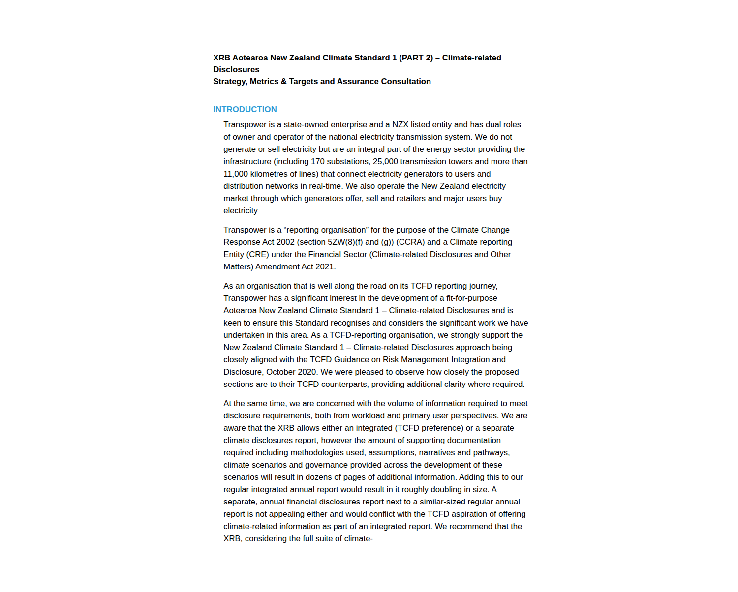XRB Aotearoa New Zealand Climate Standard 1 (PART 2) – Climate-related Disclosures Strategy, Metrics & Targets and Assurance Consultation
INTRODUCTION
Transpower is a state-owned enterprise and a NZX listed entity and has dual roles of owner and operator of the national electricity transmission system. We do not generate or sell electricity but are an integral part of the energy sector providing the infrastructure (including 170 substations, 25,000 transmission towers and more than 11,000 kilometres of lines) that connect electricity generators to users and distribution networks in real-time. We also operate the New Zealand electricity market through which generators offer, sell and retailers and major users buy electricity
Transpower is a “reporting organisation” for the purpose of the Climate Change Response Act 2002 (section 5ZW(8)(f) and (g)) (CCRA) and a Climate reporting Entity (CRE) under the Financial Sector (Climate-related Disclosures and Other Matters) Amendment Act 2021.
As an organisation that is well along the road on its TCFD reporting journey, Transpower has a significant interest in the development of a fit-for-purpose Aotearoa New Zealand Climate Standard 1 – Climate-related Disclosures and is keen to ensure this Standard recognises and considers the significant work we have undertaken in this area. As a TCFD-reporting organisation, we strongly support the New Zealand Climate Standard 1 – Climate-related Disclosures approach being closely aligned with the TCFD Guidance on Risk Management Integration and Disclosure, October 2020. We were pleased to observe how closely the proposed sections are to their TCFD counterparts, providing additional clarity where required.
At the same time, we are concerned with the volume of information required to meet disclosure requirements, both from workload and primary user perspectives. We are aware that the XRB allows either an integrated (TCFD preference) or a separate climate disclosures report, however the amount of supporting documentation required including methodologies used, assumptions, narratives and pathways, climate scenarios and governance provided across the development of these scenarios will result in dozens of pages of additional information. Adding this to our regular integrated annual report would result in it roughly doubling in size. A separate, annual financial disclosures report next to a similar-sized regular annual report is not appealing either and would conflict with the TCFD aspiration of offering climate-related information as part of an integrated report. We recommend that the XRB, considering the full suite of climate-